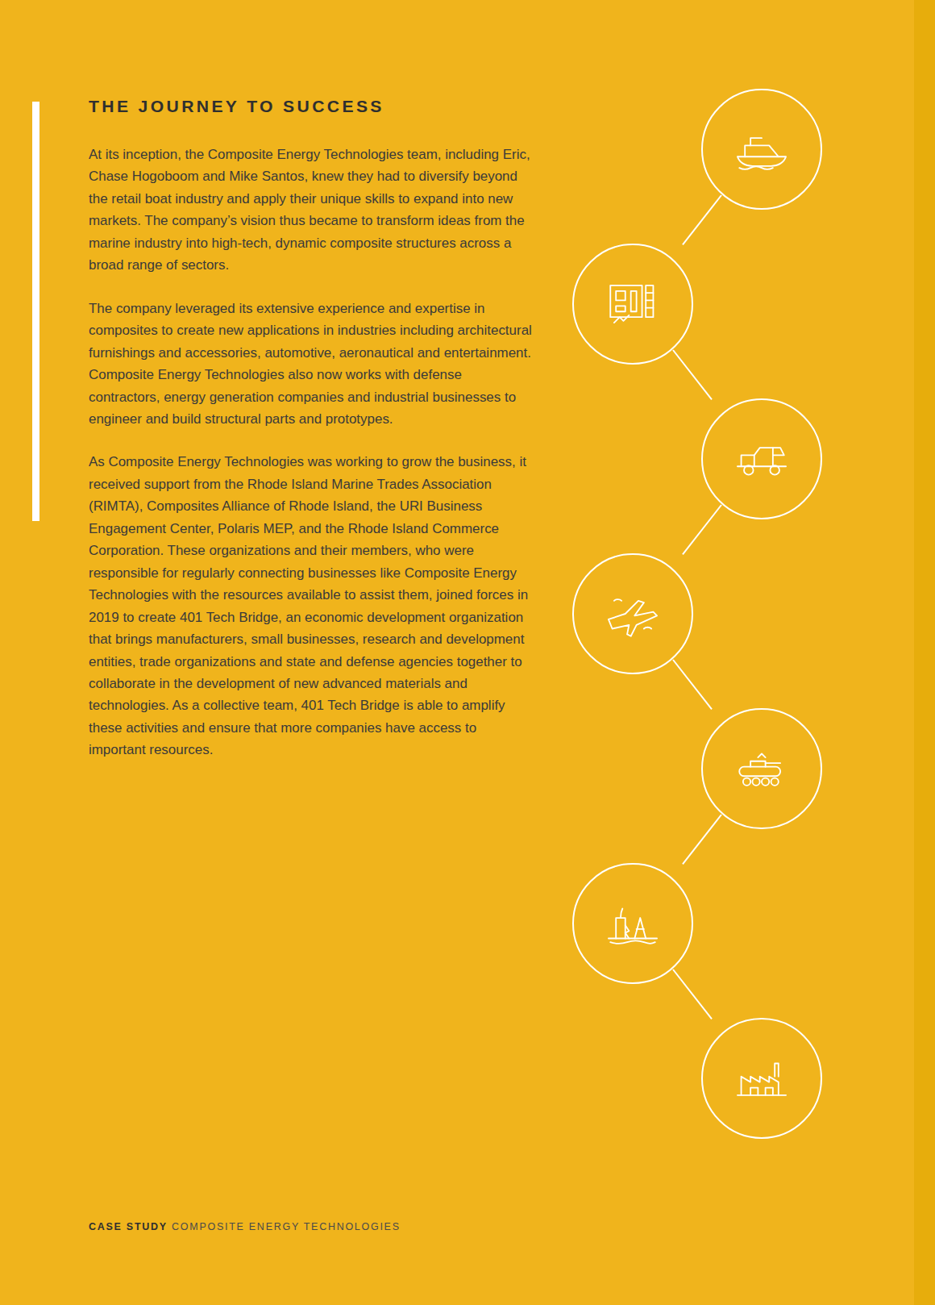The Journey to Success
At its inception, the Composite Energy Technologies team, including Eric, Chase Hogoboom and Mike Santos, knew they had to diversify beyond the retail boat industry and apply their unique skills to expand into new markets. The company’s vision thus became to transform ideas from the marine industry into high-tech, dynamic composite structures across a broad range of sectors.
The company leveraged its extensive experience and expertise in composites to create new applications in industries including architectural furnishings and accessories, automotive, aeronautical and entertainment. Composite Energy Technologies also now works with defense contractors, energy generation companies and industrial businesses to engineer and build structural parts and prototypes.
As Composite Energy Technologies was working to grow the business, it received support from the Rhode Island Marine Trades Association (RIMTA), Composites Alliance of Rhode Island, the URI Business Engagement Center, Polaris MEP, and the Rhode Island Commerce Corporation. These organizations and their members, who were responsible for regularly connecting businesses like Composite Energy Technologies with the resources available to assist them, joined forces in 2019 to create 401 Tech Bridge, an economic development organization that brings manufacturers, small businesses, research and development entities, trade organizations and state and defense agencies together to collaborate in the development of new advanced materials and technologies. As a collective team, 401 Tech Bridge is able to amplify these activities and ensure that more companies have access to important resources.
Case Study Composite Energy Technologies